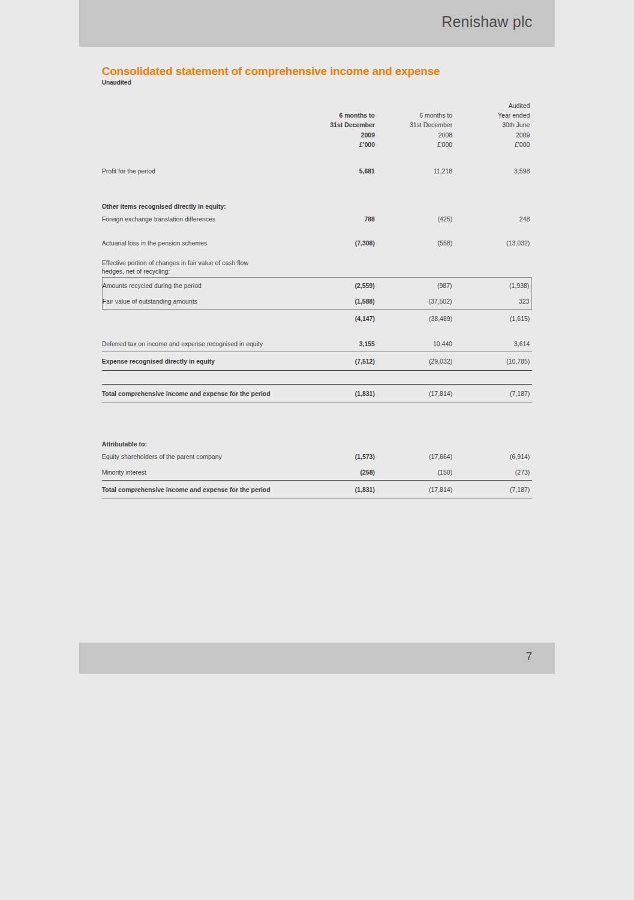Renishaw plc
Consolidated statement of comprehensive income and expense
Unaudited
| | | | Audited |
| --- | --- | --- | --- |
| | 6 months to | 6 months to | Year ended |
| | 31st December | 31st December | 30th June |
| | 2009 | 2008 | 2009 |
| | £'000 | £'000 | £'000 |
| Profit for the period | 5,681 | 11,218 | 3,598 |
| Other items recognised directly in equity: | |
| Foreign exchange translation differences | 788 | (425) | 248 |
| Actuarial loss in the pension schemes | (7,308) | (558) | (13,032) |
| Effective portion of changes in fair value of cash flow | |
| hedges, net of recycling: | |
| Amounts recycled during the period | (2,559) | (987) | (1,938) |
| Fair value of outstanding amounts | (1,588) | (37,502) | 323 |
| | (4,147) | (38,489) | (1,615) |
| Deferred tax on income and expense recognised in equity | 3,155 | 10,440 | 3,614 |
| Expense recognised directly in equity | (7,512) | (29,032) | (10,785) |
| Total comprehensive income and expense for the period | (1,831) | (17,814) | (7,187) |
| Attributable to: | |
| Equity shareholders of the parent company | (1,573) | (17,664) | (6,914) |
| Minority interest | (258) | (150) | (273) |
| Total comprehensive income and expense for the period | (1,831) | (17,814) | (7,187) |
7